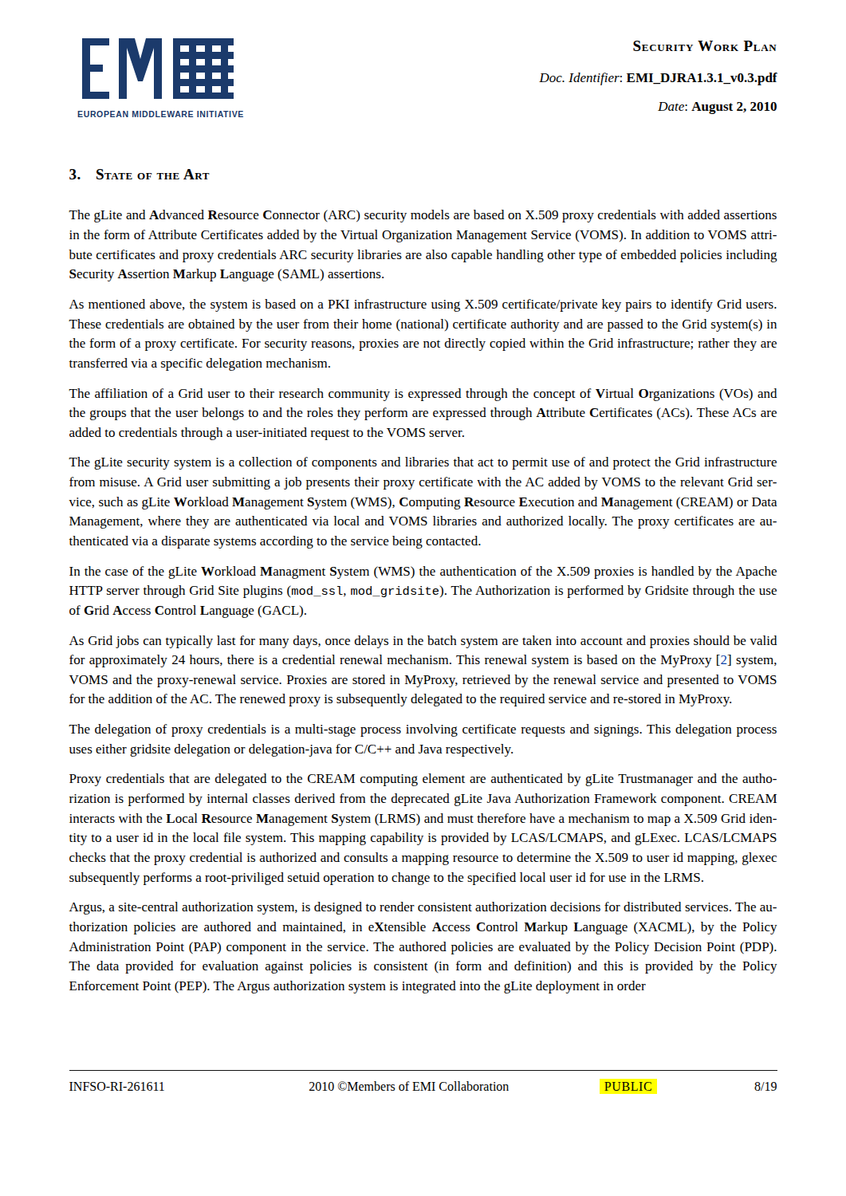EUROPEAN MIDDLEWARE INITIATIVE
Security Work Plan
Doc. Identifier: EMI_DJRA1.3.1_v0.3.pdf
Date: August 2, 2010
3. State of the Art
The gLite and Advanced Resource Connector (ARC) security models are based on X.509 proxy credentials with added assertions in the form of Attribute Certificates added by the Virtual Organization Management Service (VOMS). In addition to VOMS attribute certificates and proxy credentials ARC security libraries are also capable handling other type of embedded policies including Security Assertion Markup Language (SAML) assertions.
As mentioned above, the system is based on a PKI infrastructure using X.509 certificate/private key pairs to identify Grid users. These credentials are obtained by the user from their home (national) certificate authority and are passed to the Grid system(s) in the form of a proxy certificate. For security reasons, proxies are not directly copied within the Grid infrastructure; rather they are transferred via a specific delegation mechanism.
The affiliation of a Grid user to their research community is expressed through the concept of Virtual Organizations (VOs) and the groups that the user belongs to and the roles they perform are expressed through Attribute Certificates (ACs). These ACs are added to credentials through a user-initiated request to the VOMS server.
The gLite security system is a collection of components and libraries that act to permit use of and protect the Grid infrastructure from misuse. A Grid user submitting a job presents their proxy certificate with the AC added by VOMS to the relevant Grid service, such as gLite Workload Management System (WMS), Computing Resource Execution and Management (CREAM) or Data Management, where they are authenticated via local and VOMS libraries and authorized locally. The proxy certificates are authenticated via a disparate systems according to the service being contacted.
In the case of the gLite Workload Managment System (WMS) the authentication of the X.509 proxies is handled by the Apache HTTP server through Grid Site plugins (mod_ssl, mod_gridsite). The Authorization is performed by Gridsite through the use of Grid Access Control Language (GACL).
As Grid jobs can typically last for many days, once delays in the batch system are taken into account and proxies should be valid for approximately 24 hours, there is a credential renewal mechanism. This renewal system is based on the MyProxy [2] system, VOMS and the proxy-renewal service. Proxies are stored in MyProxy, retrieved by the renewal service and presented to VOMS for the addition of the AC. The renewed proxy is subsequently delegated to the required service and re-stored in MyProxy.
The delegation of proxy credentials is a multi-stage process involving certificate requests and signings. This delegation process uses either gridsite delegation or delegation-java for C/C++ and Java respectively.
Proxy credentials that are delegated to the CREAM computing element are authenticated by gLite Trustmanager and the authorization is performed by internal classes derived from the deprecated gLite Java Authorization Framework component. CREAM interacts with the Local Resource Management System (LRMS) and must therefore have a mechanism to map a X.509 Grid identity to a user id in the local file system. This mapping capability is provided by LCAS/LCMAPS, and gLExec. LCAS/LCMAPS checks that the proxy credential is authorized and consults a mapping resource to determine the X.509 to user id mapping, glexec subsequently performs a root-priviliged setuid operation to change to the specified local user id for use in the LRMS.
Argus, a site-central authorization system, is designed to render consistent authorization decisions for distributed services. The authorization policies are authored and maintained, in eXtensible Access Control Markup Language (XACML), by the Policy Administration Point (PAP) component in the service. The authored policies are evaluated by the Policy Decision Point (PDP). The data provided for evaluation against policies is consistent (in form and definition) and this is provided by the Policy Enforcement Point (PEP). The Argus authorization system is integrated into the gLite deployment in order
INFSO-RI-261611
2010 ©Members of EMI Collaboration
PUBLIC
8/19